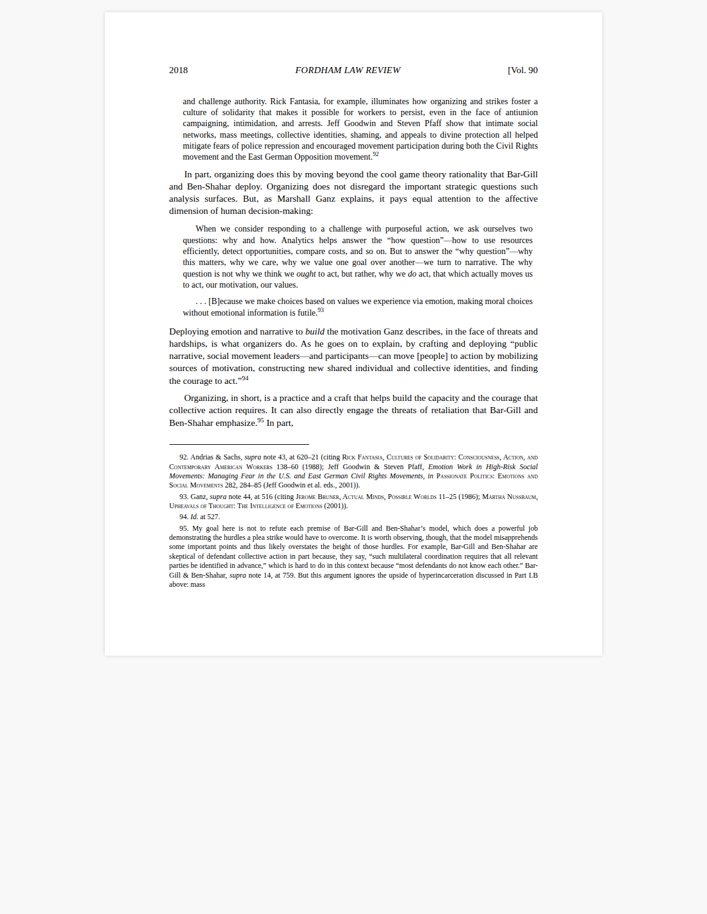2018 FORDHAM LAW REVIEW [Vol. 90
and challenge authority. Rick Fantasia, for example, illuminates how organizing and strikes foster a culture of solidarity that makes it possible for workers to persist, even in the face of antiunion campaigning, intimidation, and arrests. Jeff Goodwin and Steven Pfaff show that intimate social networks, mass meetings, collective identities, shaming, and appeals to divine protection all helped mitigate fears of police repression and encouraged movement participation during both the Civil Rights movement and the East German Opposition movement.92
In part, organizing does this by moving beyond the cool game theory rationality that Bar-Gill and Ben-Shahar deploy. Organizing does not disregard the important strategic questions such analysis surfaces. But, as Marshall Ganz explains, it pays equal attention to the affective dimension of human decision-making:
When we consider responding to a challenge with purposeful action, we ask ourselves two questions: why and how. Analytics helps answer the “how question”—how to use resources efficiently, detect opportunities, compare costs, and so on. But to answer the “why question”—why this matters, why we care, why we value one goal over another—we turn to narrative. The why question is not why we think we ought to act, but rather, why we do act, that which actually moves us to act, our motivation, our values.
. . . [B]ecause we make choices based on values we experience via emotion, making moral choices without emotional information is futile.93
Deploying emotion and narrative to build the motivation Ganz describes, in the face of threats and hardships, is what organizers do. As he goes on to explain, by crafting and deploying “public narrative, social movement leaders—and participants—can move [people] to action by mobilizing sources of motivation, constructing new shared individual and collective identities, and finding the courage to act.”94
Organizing, in short, is a practice and a craft that helps build the capacity and the courage that collective action requires. It can also directly engage the threats of retaliation that Bar-Gill and Ben-Shahar emphasize.95 In part,
92. Andrias & Sachs, supra note 43, at 620–21 (citing Rick Fantasia, Cultures of Solidarity: Consciousness, Action, and Contemporary American Workers 138–60 (1988); Jeff Goodwin & Steven Pfaff, Emotion Work in High-Risk Social Movements: Managing Fear in the U.S. and East German Civil Rights Movements, in Passionate Politics: Emotions and Social Movements 282, 284–85 (Jeff Goodwin et al. eds., 2001)).
93. Ganz, supra note 44, at 516 (citing Jerome Bruner, Actual Minds, Possible Worlds 11–25 (1986); Martha Nussbaum, Upheavals of Thought: The Intelligence of Emotions (2001)).
94. Id. at 527.
95. My goal here is not to refute each premise of Bar-Gill and Ben-Shahar’s model, which does a powerful job demonstrating the hurdles a plea strike would have to overcome. It is worth observing, though, that the model misapprehends some important points and thus likely overstates the height of those hurdles. For example, Bar-Gill and Ben-Shahar are skeptical of defendant collective action in part because, they say, “such multilateral coordination requires that all relevant parties be identified in advance,” which is hard to do in this context because “most defendants do not know each other.” Bar-Gill & Ben-Shahar, supra note 14, at 759. But this argument ignores the upside of hyperincarceration discussed in Part I.B above: mass